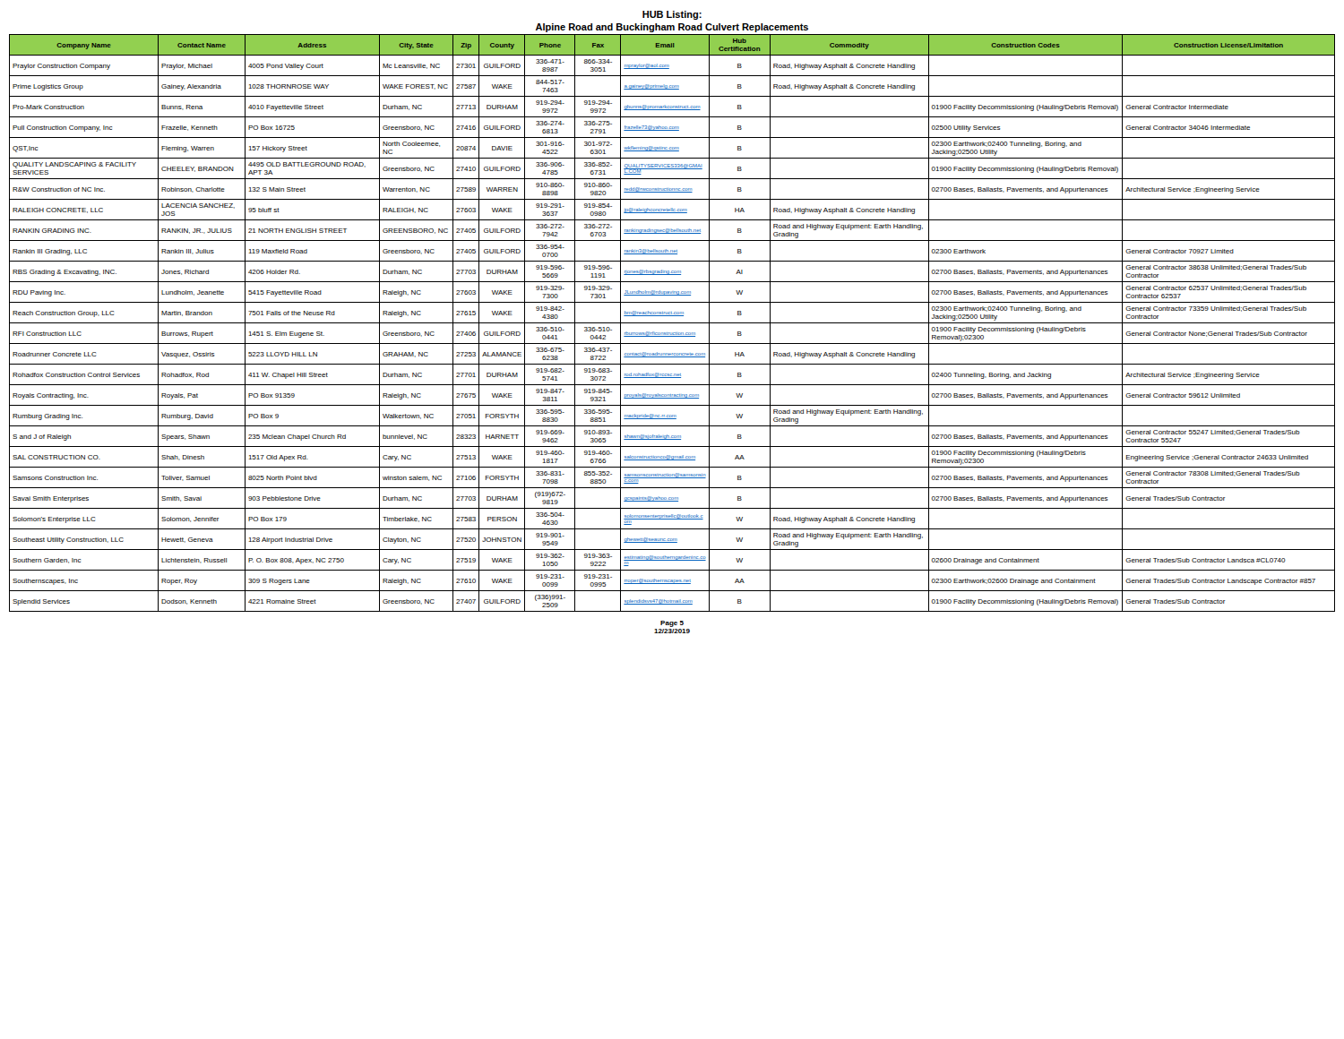HUB Listing:
Alpine Road and Buckingham Road Culvert Replacements
| Company Name | Contact Name | Address | City, State | Zip | County | Phone | Fax | Email | Hub Certification | Commodity | Construction Codes | Construction License/Limitation |
| --- | --- | --- | --- | --- | --- | --- | --- | --- | --- | --- | --- | --- |
| Praylor Construction Company | Praylor, Michael | 4005 Pond Valley Court | Mc Leansville, NC | 27301 | GUILFORD | 336-471-8987 | 866-334-3051 | mpraylor@aol.com | B | Road, Highway Asphalt & Concrete Handling | | |
| Prime Logistics Group | Gainey, Alexandria | 1028 THORNROSE WAY | WAKE FOREST, NC | 27587 | WAKE | 844-517-7463 | | a.gainey@primelg.com | B | Road, Highway Asphalt & Concrete Handling | | |
| Pro-Mark Construction | Bunns, Rena | 4010 Fayetteville Street | Durham, NC | 27713 | DURHAM | 919-294-9972 | 919-294-9972 | gbunns@promarkconstruct.com | B | | 01900 Facility Decommissioning (Hauling/Debris Removal) | General Contractor Intermediate |
| Pull Construction Company, Inc | Frazelle, Kenneth | PO Box 16725 | Greensboro, NC | 27416 | GUILFORD | 336-274-6813 | 336-275-2791 | frazelle73@yahoo.com | B | | 02500 Utility Services | General Contractor 34046 Intermediate |
| QST,Inc | Fleming, Warren | 157 Hickory Street | North Cooleemee, NC | 20874 | DAVIE | 301-916-4522 | 301-972-6301 | wkfleming@qstinc.com | B | | 02300 Earthwork;02400 Tunneling, Boring, and Jacking;02500 Utility | |
| QUALITY LANDSCAPING & FACILITY SERVICES | CHEELEY, BRANDON | 4495 OLD BATTLEGROUND ROAD, APT 3A | Greensboro, NC | 27410 | GUILFORD | 336-906-4785 | 336-852-6731 | QUALITYSERVICES336@GMAIL.COM | B | | 01900 Facility Decommissioning (Hauling/Debris Removal) | |
| R&W Construction of NC Inc. | Robinson, Charlotte | 132 S Main Street | Warrenton, NC | 27589 | WARREN | 910-860-8898 | 910-860-9820 | redd@rwconstructionnc.com | B | | 02700 Bases, Ballasts, Pavements, and Appurtenances | Architectural Service ;Engineering Service |
| RALEIGH CONCRETE, LLC | LACENCIA SANCHEZ, JOS | 95 bluff st | RALEIGH, NC | 27603 | WAKE | 919-291-3637 | 919-854-0980 | jp@raleighconcretellc.com | HA | Road, Highway Asphalt & Concrete Handling | | |
| RANKIN GRADING INC. | RANKIN, JR., JULIUS | 21 NORTH ENGLISH STREET | GREENSBORO, NC | 27405 | GUILFORD | 336-272-7942 | 336-272-6703 | rankingradingsec@bellsouth.net | B | Road and Highway Equipment: Earth Handling, Grading | | |
| Rankin III Grading, LLC | Rankin III, Julius | 119 Maxfield Road | Greensboro, NC | 27405 | GUILFORD | 336-954-0700 | | rankin3@bellsouth.net | B | | 02300 Earthwork | General Contractor 70927 Limited |
| RBS Grading & Excavating, INC. | Jones, Richard | 4206 Holder Rd. | Durham, NC | 27703 | DURHAM | 919-596-5669 | 919-596-1191 | rjones@rbsgrading.com | AI | | 02700 Bases, Ballasts, Pavements, and Appurtenances | General Contractor 38638 Unlimited;General Trades/Sub Contractor |
| RDU Paving Inc. | Lundholm, Jeanette | 5415 Fayetteville Road | Raleigh, NC | 27603 | WAKE | 919-329-7300 | 919-329-7301 | JLundholm@rdupaving.com | W | | 02700 Bases, Ballasts, Pavements, and Appurtenances | General Contractor 62537 Unlimited;General Trades/Sub Contractor 62537 |
| Reach Construction Group, LLC | Martin, Brandon | 7501 Falls of the Neuse Rd | Raleigh, NC | 27615 | WAKE | 919-842-4380 | | bm@reachconstruct.com | B | | 02300 Earthwork;02400 Tunneling, Boring, and Jacking;02500 Utility | General Contractor 73359 Unlimited;General Trades/Sub Contractor |
| RFI Construction LLC | Burrows, Rupert | 1451 S. Elm Eugene St. | Greensboro, NC | 27406 | GUILFORD | 336-510-0441 | 336-510-0442 | rburrows@rficonstruction.com | B | | 01900 Facility Decommissioning (Hauling/Debris Removal);02300 | General Contractor None;General Trades/Sub Contractor |
| Roadrunner Concrete LLC | Vasquez, Ossiris | 5223 LLOYD HILL LN | GRAHAM, NC | 27253 | ALAMANCE | 336-675-6238 | 336-437-8722 | contact@roadrunnerconcrete.com | HA | Road, Highway Asphalt & Concrete Handling | | |
| Rohadfox Construction Control Services | Rohadfox, Rod | 411 W. Chapel Hill Street | Durham, NC | 27701 | DURHAM | 919-682-5741 | 919-683-3072 | rod.rohadfox@rccsc.net | B | | 02400 Tunneling, Boring, and Jacking | Architectural Service ;Engineering Service |
| Royals Contracting, Inc. | Royals, Pat | PO Box 91359 | Raleigh, NC | 27675 | WAKE | 919-847-3811 | 919-845-9321 | proyals@royalscontracting.com | W | | 02700 Bases, Ballasts, Pavements, and Appurtenances | General Contractor 59612 Unlimited |
| Rumburg Grading Inc. | Rumburg, David | PO Box 9 | Walkertown, NC | 27051 | FORSYTH | 336-595-8830 | 336-595-8851 | mackpride@nc.rr.com | W | Road and Highway Equipment: Earth Handling, Grading | | |
| S and J of Raleigh | Spears, Shawn | 235 Mclean Chapel Church Rd | bunnlevel, NC | 28323 | HARNETT | 919-669-9462 | 910-893-3065 | shawn@sjofraleigh.com | B | | 02700 Bases, Ballasts, Pavements, and Appurtenances | General Contractor 55247 Limited;General Trades/Sub Contractor 55247 |
| SAL CONSTRUCTION CO. | Shah, Dinesh | 1517 Old Apex Rd. | Cary, NC | 27513 | WAKE | 919-460-1817 | 919-460-6766 | salconstructionco@gmail.com | AA | | 01900 Facility Decommissioning (Hauling/Debris Removal);02300 | Engineering Service ;General Contractor 24633 Unlimited |
| Samsons Construction Inc. | Toliver, Samuel | 8025 North Point blvd | winston salem, NC | 27106 | FORSYTH | 336-831-7098 | 855-352-8850 | samsonsconstruction@samsonsinc.com | B | | 02700 Bases, Ballasts, Pavements, and Appurtenances | General Contractor 78308 Limited;General Trades/Sub Contractor |
| Savai Smith Enterprises | Smith, Savai | 903 Pebblestone Drive | Durham, NC | 27703 | DURHAM | (919)672-9819 | | gcspaints@yahoo.com | B | | 02700 Bases, Ballasts, Pavements, and Appurtenances | General Trades/Sub Contractor |
| Solomon's Enterprise LLC | Solomon, Jennifer | PO Box 179 | Timberlake, NC | 27583 | PERSON | 336-504-4630 | | solomonsenterprisellc@outlook.com | W | Road, Highway Asphalt & Concrete Handling | | |
| Southeast Utility Construction, LLC | Hewett, Geneva | 128 Airport Industrial Drive | Clayton, NC | 27520 | JOHNSTON | 919-901-9549 | | ghewett@seaunc.com | W | Road and Highway Equipment: Earth Handling, Grading | | |
| Southern Garden, Inc | Lichtenstein, Russell | P. O. Box 808, Apex, NC 2750 | Cary, NC | 27519 | WAKE | 919-362-1050 | 919-363-9222 | estimating@southerngardeninc.com | W | | 02600 Drainage and Containment | General Trades/Sub Contractor Landsca #CL0740 |
| Southernscapes, Inc | Roper, Roy | 309 S Rogers Lane | Raleigh, NC | 27610 | WAKE | 919-231-0099 | 919-231-0995 | rroper@southernscapes.net | AA | | 02300 Earthwork;02600 Drainage and Containment | General Trades/Sub Contractor Landscape Contractor #857 |
| Splendid Services | Dodson, Kenneth | 4221 Romaine Street | Greensboro, NC | 27407 | GUILFORD | (336)991-2509 | | splendidsvs47@hotmail.com | B | | 01900 Facility Decommissioning (Hauling/Debris Removal) | General Trades/Sub Contractor |
Page 5
12/23/2019